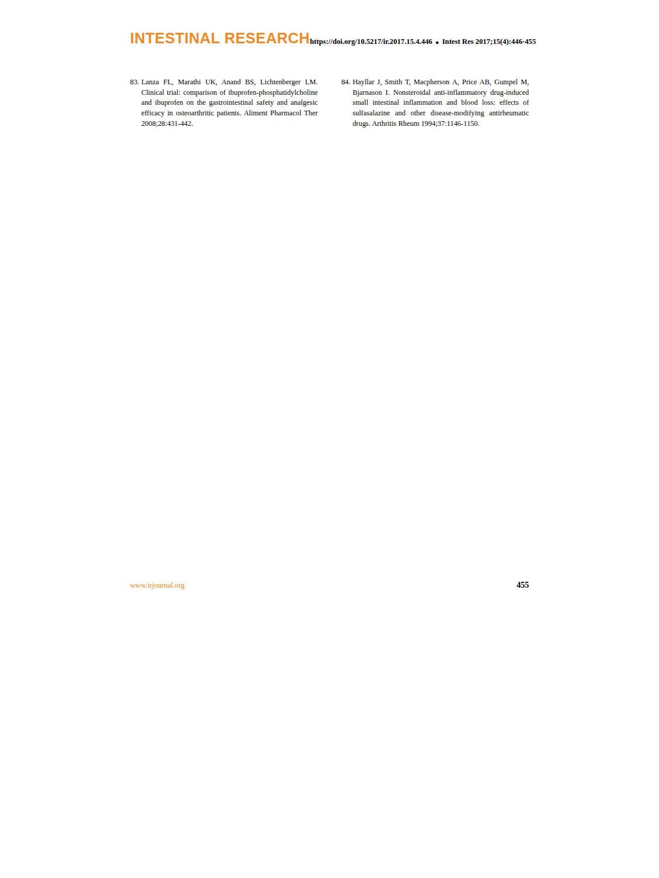INTESTINAL RESEARCH
https://doi.org/10.5217/ir.2017.15.4.446 ● Intest Res 2017;15(4):446-455
83. Lanza FL, Marathi UK, Anand BS, Lichtenberger LM. Clinical trial: comparison of ibuprofen-phosphatidylcholine and ibuprofen on the gastrointestinal safety and analgesic efficacy in osteoarthritic patients. Aliment Pharmacol Ther 2008;28:431-442.
84. Hayllar J, Smith T, Macpherson A, Price AB, Gumpel M, Bjarnason I. Nonsteroidal anti-inflammatory drug-induced small intestinal inflammation and blood loss: effects of sulfasalazine and other disease-modifying antirheumatic drugs. Arthritis Rheum 1994;37:1146-1150.
www.irjournal.org 455